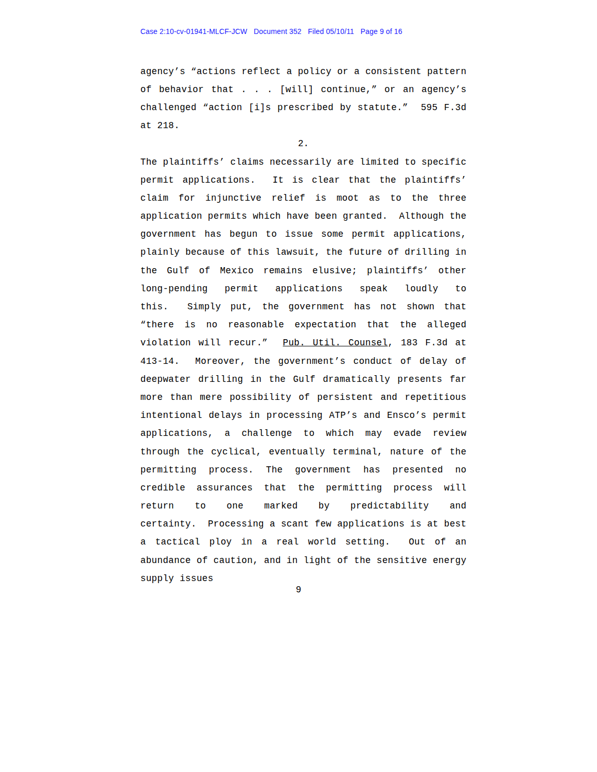Case 2:10-cv-01941-MLCF-JCW Document 352 Filed 05/10/11 Page 9 of 16
agency’s “actions reflect a policy or a consistent pattern of behavior that . . . [will] continue,” or an agency’s challenged “action [i]s prescribed by statute.” 595 F.3d at 218.
2.
The plaintiffs’ claims necessarily are limited to specific permit applications. It is clear that the plaintiffs’ claim for injunctive relief is moot as to the three application permits which have been granted. Although the government has begun to issue some permit applications, plainly because of this lawsuit, the future of drilling in the Gulf of Mexico remains elusive; plaintiffs’ other long-pending permit applications speak loudly to this. Simply put, the government has not shown that “there is no reasonable expectation that the alleged violation will recur.” Pub. Util. Counsel, 183 F.3d at 413-14. Moreover, the government’s conduct of delay of deepwater drilling in the Gulf dramatically presents far more than mere possibility of persistent and repetitious intentional delays in processing ATP’s and Ensco’s permit applications, a challenge to which may evade review through the cyclical, eventually terminal, nature of the permitting process. The government has presented no credible assurances that the permitting process will return to one marked by predictability and certainty. Processing a scant few applications is at best a tactical ploy in a real world setting. Out of an abundance of caution, and in light of the sensitive energy supply issues
9